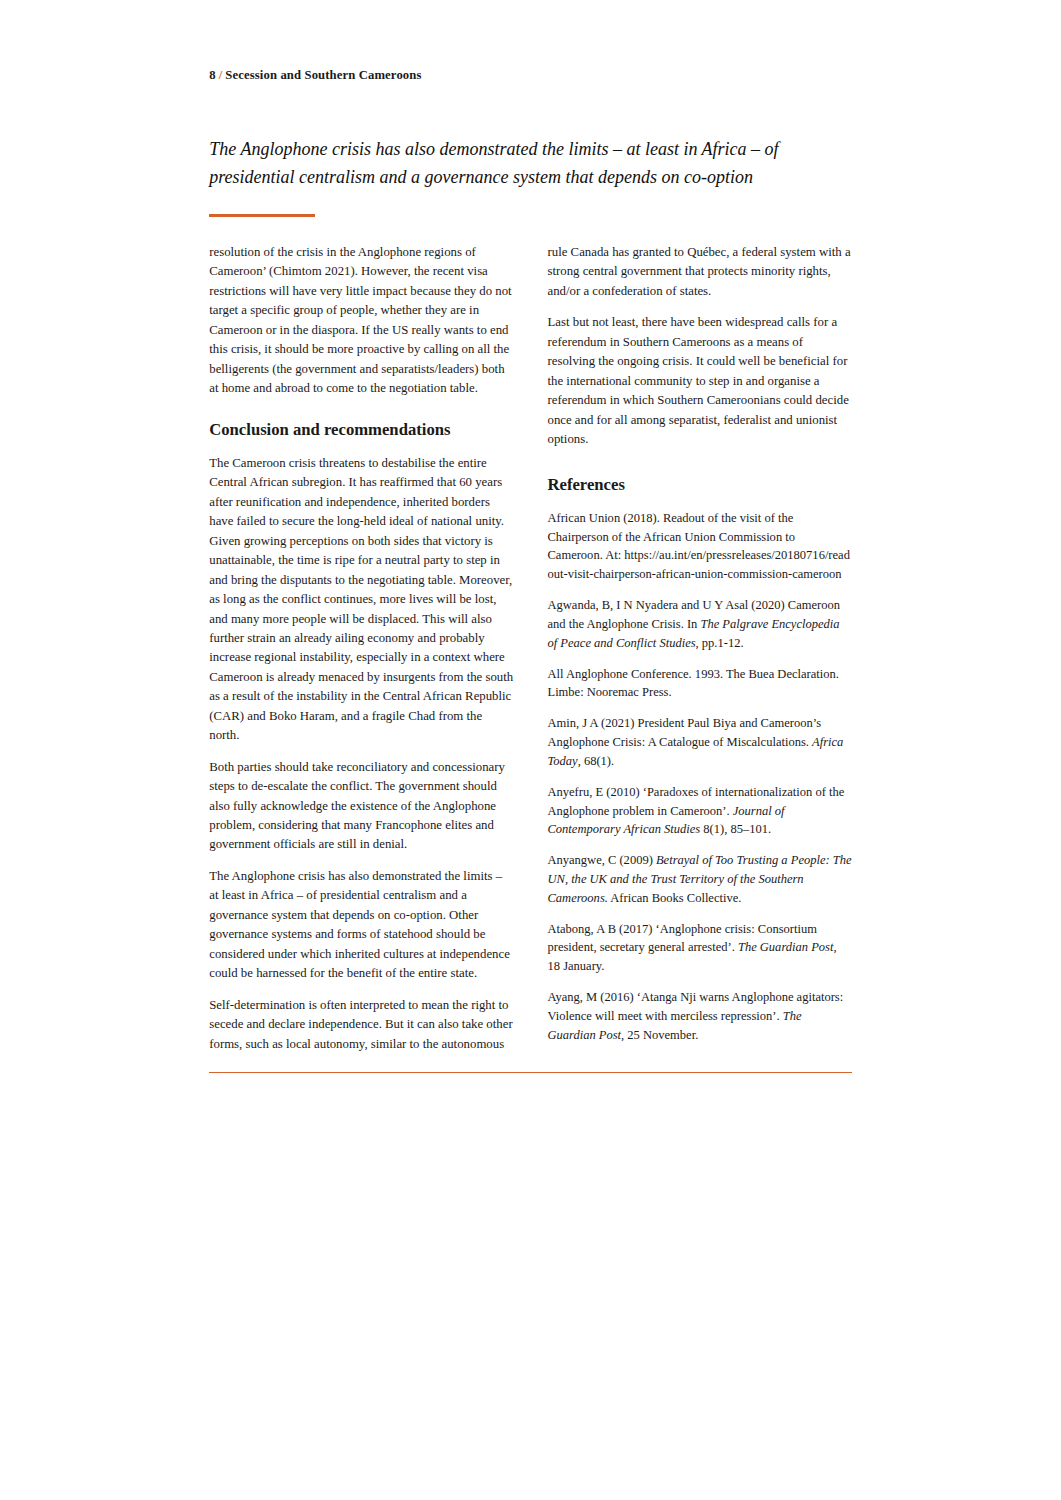8/Secession and Southern Cameroons
The Anglophone crisis has also demonstrated the limits – at least in Africa – of presidential centralism and a governance system that depends on co-option
resolution of the crisis in the Anglophone regions of Cameroon’ (Chimtom 2021). However, the recent visa restrictions will have very little impact because they do not target a specific group of people, whether they are in Cameroon or in the diaspora. If the US really wants to end this crisis, it should be more proactive by calling on all the belligerents (the government and separatists/leaders) both at home and abroad to come to the negotiation table.
Conclusion and recommendations
The Cameroon crisis threatens to destabilise the entire Central African subregion. It has reaffirmed that 60 years after reunification and independence, inherited borders have failed to secure the long-held ideal of national unity. Given growing perceptions on both sides that victory is unattainable, the time is ripe for a neutral party to step in and bring the disputants to the negotiating table. Moreover, as long as the conflict continues, more lives will be lost, and many more people will be displaced. This will also further strain an already ailing economy and probably increase regional instability, especially in a context where Cameroon is already menaced by insurgents from the south as a result of the instability in the Central African Republic (CAR) and Boko Haram, and a fragile Chad from the north.
Both parties should take reconciliatory and concessionary steps to de-escalate the conflict. The government should also fully acknowledge the existence of the Anglophone problem, considering that many Francophone elites and government officials are still in denial.
The Anglophone crisis has also demonstrated the limits – at least in Africa – of presidential centralism and a governance system that depends on co-option. Other governance systems and forms of statehood should be considered under which inherited cultures at independence could be harnessed for the benefit of the entire state.
Self-determination is often interpreted to mean the right to secede and declare independence. But it can also take other forms, such as local autonomy, similar to the autonomous rule Canada has granted to Québec, a federal system with a strong central government that protects minority rights, and/or a confederation of states.
Last but not least, there have been widespread calls for a referendum in Southern Cameroons as a means of resolving the ongoing crisis. It could well be beneficial for the international community to step in and organise a referendum in which Southern Cameroonians could decide once and for all among separatist, federalist and unionist options.
References
African Union (2018). Readout of the visit of the Chairperson of the African Union Commission to Cameroon. At: https://au.int/en/pressreleases/20180716/readout-visit-chairperson-african-union-commission-cameroon
Agwanda, B, I N Nyadera and U Y Asal (2020) Cameroon and the Anglophone Crisis. In The Palgrave Encyclopedia of Peace and Conflict Studies, pp.1-12.
All Anglophone Conference. 1993. The Buea Declaration. Limbe: Nooremac Press.
Amin, J A (2021) President Paul Biya and Cameroon’s Anglophone Crisis: A Catalogue of Miscalculations. Africa Today, 68(1).
Anyefru, E (2010) ‘Paradoxes of internationalization of the Anglophone problem in Cameroon’. Journal of Contemporary African Studies 8(1), 85–101.
Anyangwe, C (2009) Betrayal of Too Trusting a People: The UN, the UK and the Trust Territory of the Southern Cameroons. African Books Collective.
Atabong, A B (2017) ‘Anglophone crisis: Consortium president, secretary general arrested’. The Guardian Post, 18 January.
Ayang, M (2016) ‘Atanga Nji warns Anglophone agitators: Violence will meet with merciless repression’. The Guardian Post, 25 November.